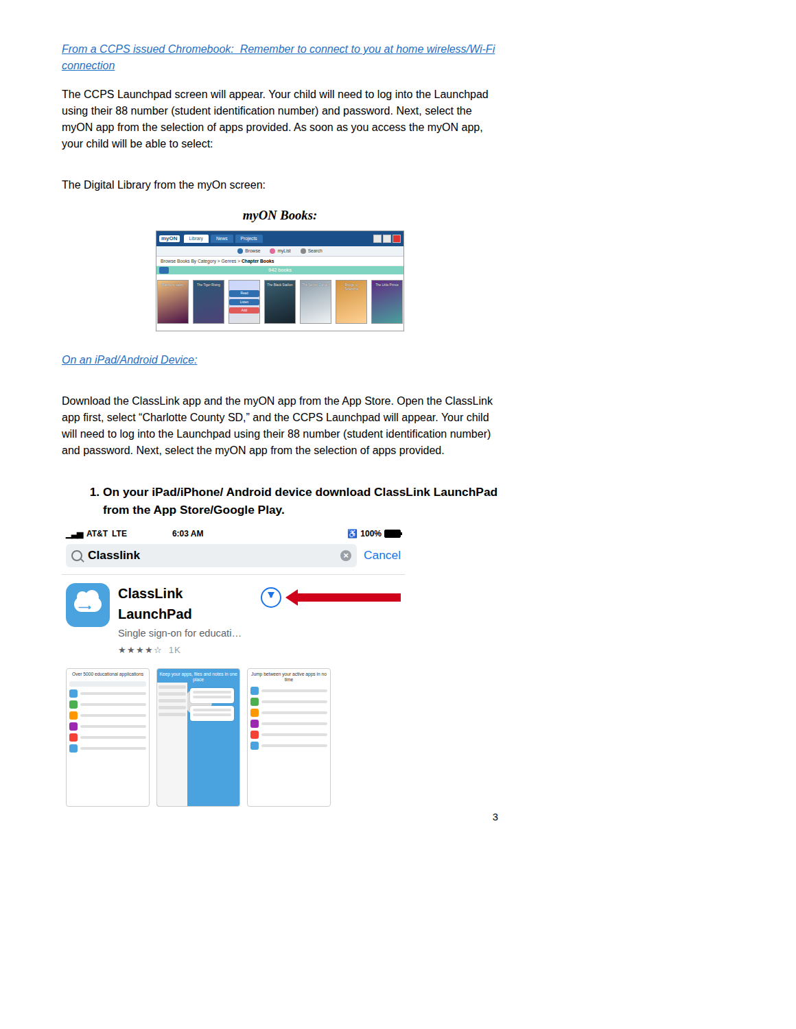From a CCPS issued Chromebook: Remember to connect to you at home wireless/Wi-Fi connection
The CCPS Launchpad screen will appear. Your child will need to log into the Launchpad using their 88 number (student identification number) and password. Next, select the myON app from the selection of apps provided. As soon as you access the myON app, your child will be able to select:
The Digital Library from the myOn screen:
myON Books:
myON Library News Projects
Browse myList Search
Browse Books By Category > Genres > Chapter Books
942 books
Rainbow Valley
The Tiger Rising
Read
Listen
Add
The Black Stallion
The Secret Garden
Bridge to Terabithia
The Little Prince
On an iPad/Android Device:
Download the ClassLink app and the myON app from the App Store. Open the ClassLink app first, select “Charlotte County SD,” and the CCPS Launchpad will appear. Your child will need to log into the Launchpad using their 88 number (student identification number) and password. Next, select the myON app from the selection of apps provided.
On your iPad/iPhone/ Android device download ClassLink LaunchPad from the App Store/Google Play.
▁▃▅ AT&T LTE 6:03 AM ♿ 100%
Classlink ×
Cancel
⟶
ClassLink LaunchPad
Single sign-on for educati…
★★★★☆ 1K
Over 5000 educational applications
Keep your apps, files and notes in one place
Jump between your active apps in no time
3